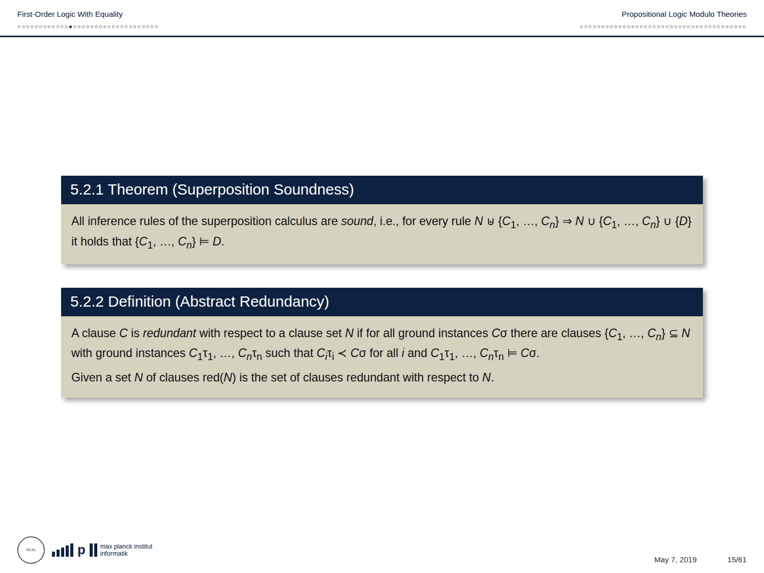First-Order Logic With Equality
○○○○○○○○○○○○●○○○○○○○○○○○○○○○○○○○○
Propositional Logic Modulo Theories
○○○○○○○○○○○○○○○○○○○○○○○○○○○○○○○○○○○○○○○
5.2.1 Theorem (Superposition Soundness)
All inference rules of the superposition calculus are sound, i.e., for every rule N ⊎ {C1, …, Cn} ⇒ N ∪ {C1, …, Cn} ∪ {D} it holds that {C1, …, Cn} ⊨ D.
5.2.2 Definition (Abstract Redundancy)
A clause C is redundant with respect to a clause set N if for all ground instances Cσ there are clauses {C1, …, Cn} ⊆ N with ground instances C1τ1, …, Cnτn such that Ciτi ≺ Cσ for all i and C1τ1, …, Cnτn ⊨ Cσ.
Given a set N of clauses red(N) is the set of clauses redundant with respect to N.
SEAL
p
max planck institut
informatik
May 7, 2019
15/61